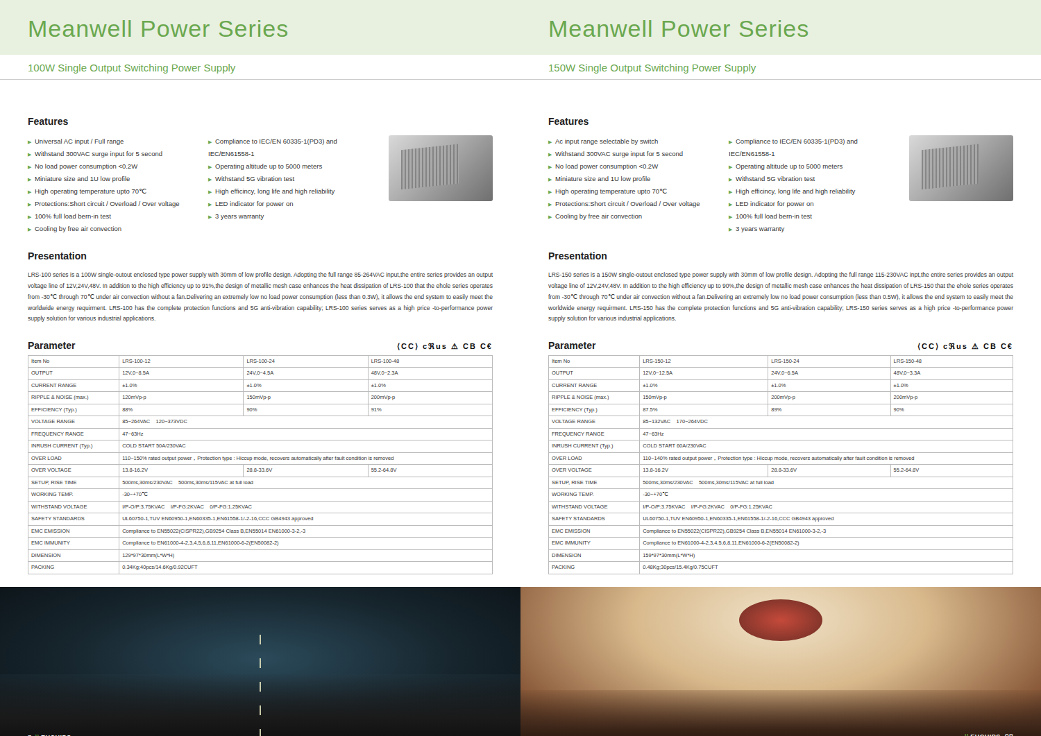Meanwell Power Series
100W Single Output Switching Power Supply
Features
Universal AC input / Full range
Withstand 300VAC surge input for 5 second
No load power consumption <0.2W
Miniature size and 1U low profile
High operating temperature upto 70℃
Protections:Short circuit / Overload / Over voltage
100% full load bern-in test
Cooling by free air convection
Compliance to IEC/EN 60335-1(PD3) and IEC/EN61558-1
Operating altitude up to 5000 meters
Withstand 5G vibration test
High efficincy, long life and high reliability
LED indicator for power on
3 years warranty
Presentation
LRS-100 series is a 100W single-outout enclosed type power supply with 30mm of low profile design. Adopting the full range 85-264VAC input,the entire series provides an output voltage line of 12V,24V,48V. In addition to the high efficiency up to 91%,the design of metallic mesh case enhances the heat dissipation of LRS-100 that the ehole series operates from -30℃ through 70℃ under air convection without a fan.Delivering an extremely low no load power consumption (less than 0.3W), it allows the end system to easily meet the worldwide energy requirment. LRS-100 has the complete protection functions and 5G anti-vibration capability; LRS-100 series serves as a high price -to-performance power supply solution for various industrial applications.
Parameter
⟨CC⟩ cℜus ⚠ CB C€
| Item No | LRS-100-12 | LRS-100-24 | LRS-100-48 |
| OUTPUT | 12V,0~8.5A | 24V,0~4.5A | 48V,0~2.3A |
| CURRENT RANGE | ±1.0% | ±1.0% | ±1.0% |
| RIPPLE & NOISE (max.) | 120mVp-p | 150mVp-p | 200mVp-p |
| EFFICIENCY (Typ.) | 88% | 90% | 91% |
| VOLTAGE RANGE | 85~264VAC 120~373VDC |
| FREQUENCY RANGE | 47~63Hz |
| INRUSH CURRENT (Typ.) | COLD START 50A/230VAC |
| OVER LOAD | 110~150% rated output power，Protection type : Hiccup mode, recovers automatically after fault condition is removed |
| OVER VOLTAGE | 13.8-16.2V | 28.8-33.6V | 55.2-64.8V |
| SETUP, RISE TIME | 500ms,30ms/230VAC 500ms,30ms/115VAC at full load |
| WORKING TEMP. | -30~+70℃ |
| WITHSTAND VOLTAGE | I/P-O/P:3.75KVAC I/P-FG:2KVAC 0/P-FG:1.25KVAC |
| SAFETY STANDARDS | UL60750-1,TUV EN60950-1,EN60335-1,EN61558-1/-2-16,CCC GB4943 approved |
| EMC EMISSION | Compliance to EN55022(CISPR22),GB9254 Class B,EN55014 EN61000-3-2,-3 |
| EMC IMMUNITY | Compliance to EN61000-4-2,3,4,5,6,8,11,EN61000-6-2(EN50082-2) |
| DIMENSION | 129*97*30mm(L*W*H) |
| PACKING | 0.34Kg;40pcs/14.6Kg/0.92CUFT |
7 \\EUCHIPS
Meanwell Power Series
150W Single Output Switching Power Supply
Features
Ac input range selectable by switch
Withstand 300VAC surge input for 5 second
No load power consumption <0.2W
Miniature size and 1U low profile
High operating temperature upto 70℃
Protections:Short circuit / Overload / Over voltage
Cooling by free air convection
Compliance to IEC/EN 60335-1(PD3) and IEC/EN61558-1
Operating altitude up to 5000 meters
Withstand 5G vibration test
High efficincy, long life and high reliability
LED indicator for power on
100% full load bern-in test
3 years warranty
Presentation
LRS-150 series is a 150W single-outout enclosed type power supply with 30mm of low profile design. Adopting the full range 115-230VAC inpt,the entire series provides an output voltage line of 12V,24V,48V. In addition to the high efficiency up to 90%,the design of metallic mesh case enhances the heat dissipation of LRS-150 that the ehole series operates from -30℃ through 70℃ under air convection without a fan.Delivering an extremely low no load power consumption (less than 0.5W), it allows the end system to easily meet the worldwide energy requirment. LRS-150 has the complete protection functions and 5G anti-vibration capability; LRS-150 series serves as a high price -to-performance power supply solution for various industrial applications.
Parameter
⟨CC⟩ cℜus ⚠ CB C€
| Item No | LRS-150-12 | LRS-150-24 | LRS-150-48 |
| OUTPUT | 12V,0~12.5A | 24V,0~6.5A | 48V,0~3.3A |
| CURRENT RANGE | ±1.0% | ±1.0% | ±1.0% |
| RIPPLE & NOISE (max.) | 150mVp-p | 200mVp-p | 200mVp-p |
| EFFICIENCY (Typ.) | 87.5% | 89% | 90% |
| VOLTAGE RANGE | 85~132VAC 170~264VDC |
| FREQUENCY RANGE | 47~63Hz |
| INRUSH CURRENT (Typ.) | COLD START 60A/230VAC |
| OVER LOAD | 110~140% rated output power，Protection type : Hiccup mode, recovers automatically after fault condition is removed |
| OVER VOLTAGE | 13.8-16.2V | 28.8-33.6V | 55.2-64.8V |
| SETUP, RISE TIME | 500ms,30ms/230VAC 500ms,30ms/115VAC at full load |
| WORKING TEMP. | -30~+70℃ |
| WITHSTAND VOLTAGE | I/P-O/P:3.75KVAC I/P-FG:2KVAC 0/P-FG:1.25KVAC |
| SAFETY STANDARDS | UL60750-1,TUV EN60950-1,EN60335-1,EN61558-1/-2-16,CCC GB4943 approved |
| EMC EMISSION | Compliance to EN55022(CISPR22),GB9254 Class B,EN55014 EN61000-3-2,-3 |
| EMC IMMUNITY | Compliance to EN61000-4-2,3,4,5,6,8,11,EN61000-6-2(EN50082-2) |
| DIMENSION | 159*97*30mm(L*W*H) |
| PACKING | 0.48Kg;30pcs/15.4Kg/0.75CUFT |
\\EUCHIPS 98